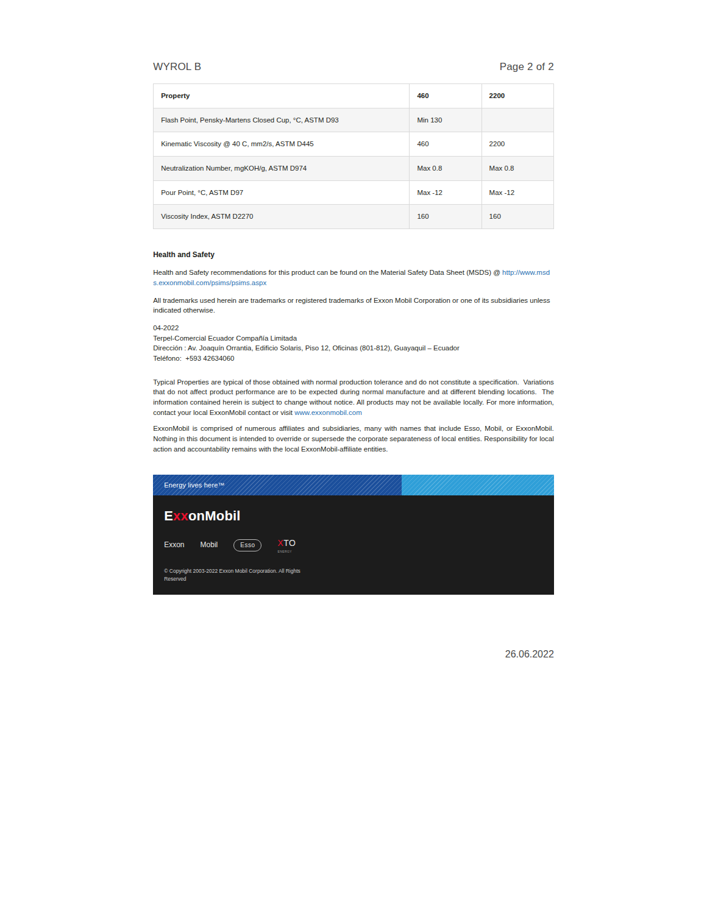WYROL B
Page 2 of 2
| Property | 460 | 2200 |
| --- | --- | --- |
| Flash Point, Pensky-Martens Closed Cup, °C, ASTM D93 | Min 130 | |
| Kinematic Viscosity @ 40 C, mm2/s, ASTM D445 | 460 | 2200 |
| Neutralization Number, mgKOH/g, ASTM D974 | Max 0.8 | Max 0.8 |
| Pour Point, °C, ASTM D97 | Max -12 | Max -12 |
| Viscosity Index, ASTM D2270 | 160 | 160 |
Health and Safety
Health and Safety recommendations for this product can be found on the Material Safety Data Sheet (MSDS) @ http://www.msds.exxonmobil.com/psims/psims.aspx
All trademarks used herein are trademarks or registered trademarks of Exxon Mobil Corporation or one of its subsidiaries unless indicated otherwise.
04-2022
Terpel-Comercial Ecuador Compañía Limitada
Dirección : Av. Joaquín Orrantia, Edificio Solaris, Piso 12, Oficinas (801-812), Guayaquil – Ecuador
Teléfono: +593 42634060
Typical Properties are typical of those obtained with normal production tolerance and do not constitute a specification. Variations that do not affect product performance are to be expected during normal manufacture and at different blending locations. The information contained herein is subject to change without notice. All products may not be available locally. For more information, contact your local ExxonMobil contact or visit www.exxonmobil.com
ExxonMobil is comprised of numerous affiliates and subsidiaries, many with names that include Esso, Mobil, or ExxonMobil. Nothing in this document is intended to override or supersede the corporate separateness of local entities. Responsibility for local action and accountability remains with the local ExxonMobil-affiliate entities.
Energy lives here™
ExxonMobil
Exxon
Mobil
Esso
XTOENERGY
© Copyright 2003-2022 Exxon Mobil Corporation. All Rights Reserved
26.06.2022